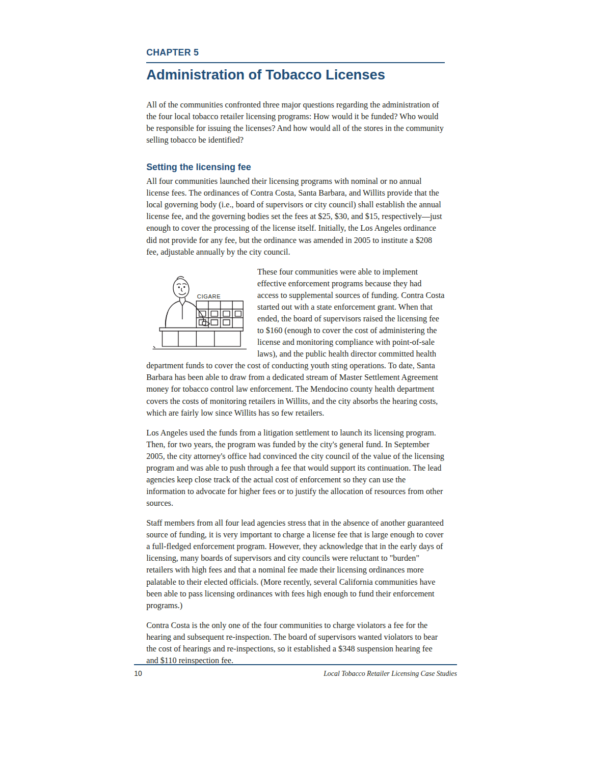CHAPTER 5
Administration of Tobacco Licenses
All of the communities confronted three major questions regarding the administration of the four local tobacco retailer licensing programs: How would it be funded? Who would be responsible for issuing the licenses? And how would all of the stores in the community selling tobacco be identified?
Setting the licensing fee
All four communities launched their licensing programs with nominal or no annual license fees. The ordinances of Contra Costa, Santa Barbara, and Willits provide that the local governing body (i.e., board of supervisors or city council) shall establish the annual license fee, and the governing bodies set the fees at $25, $30, and $15, respectively—just enough to cover the processing of the license itself. Initially, the Los Angeles ordinance did not provide for any fee, but the ordinance was amended in 2005 to institute a $208 fee, adjustable annually by the city council.
CIGARE
These four communities were able to implement effective enforcement programs because they had access to supplemental sources of funding. Contra Costa started out with a state enforcement grant. When that ended, the board of supervisors raised the licensing fee to $160 (enough to cover the cost of administering the license and monitoring compliance with point-of-sale laws), and the public health director committed health department funds to cover the cost of conducting youth sting operations. To date, Santa Barbara has been able to draw from a dedicated stream of Master Settlement Agreement money for tobacco control law enforcement. The Mendocino county health department covers the costs of monitoring retailers in Willits, and the city absorbs the hearing costs, which are fairly low since Willits has so few retailers.
Los Angeles used the funds from a litigation settlement to launch its licensing program. Then, for two years, the program was funded by the city's general fund. In September 2005, the city attorney's office had convinced the city council of the value of the licensing program and was able to push through a fee that would support its continuation. The lead agencies keep close track of the actual cost of enforcement so they can use the information to advocate for higher fees or to justify the allocation of resources from other sources.
Staff members from all four lead agencies stress that in the absence of another guaranteed source of funding, it is very important to charge a license fee that is large enough to cover a full-fledged enforcement program. However, they acknowledge that in the early days of licensing, many boards of supervisors and city councils were reluctant to "burden" retailers with high fees and that a nominal fee made their licensing ordinances more palatable to their elected officials. (More recently, several California communities have been able to pass licensing ordinances with fees high enough to fund their enforcement programs.)
Contra Costa is the only one of the four communities to charge violators a fee for the hearing and subsequent re-inspection. The board of supervisors wanted violators to bear the cost of hearings and re-inspections, so it established a $348 suspension hearing fee and $110 reinspection fee.
10 Local Tobacco Retailer Licensing Case Studies